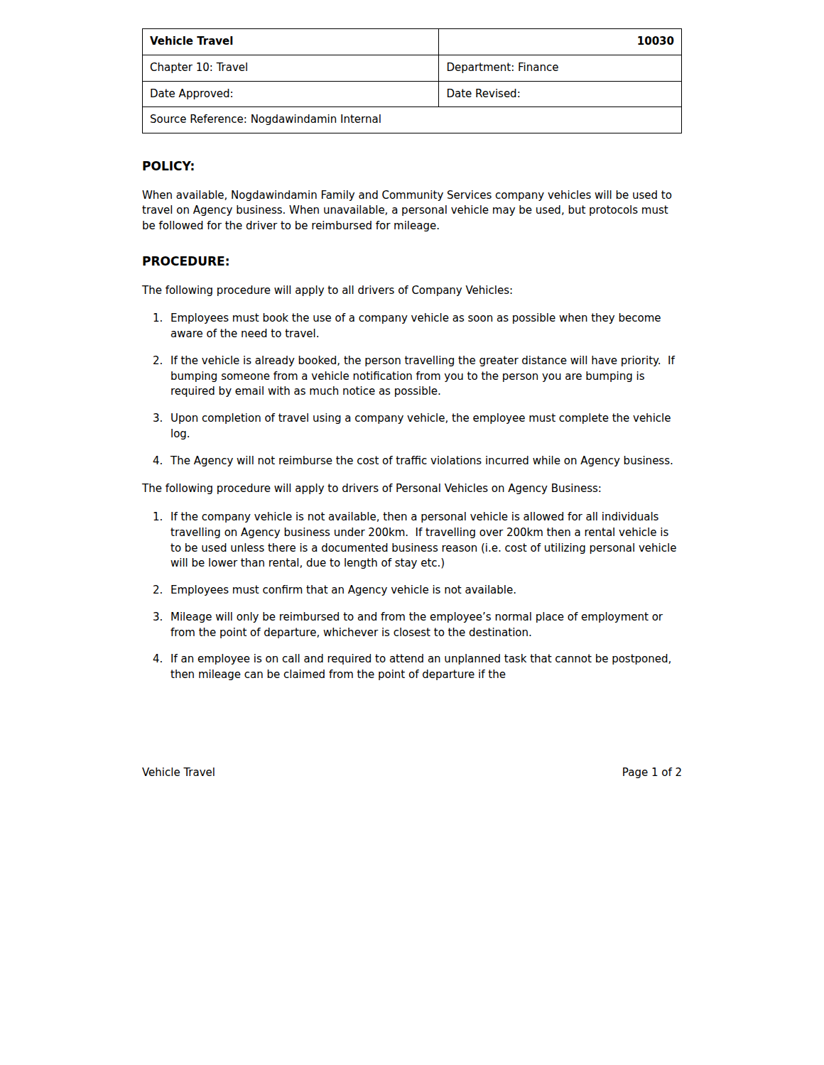| Vehicle Travel | 10030 |
| Chapter 10: Travel | Department: Finance |
| Date Approved: | Date Revised: |
| Source Reference: Nogdawindamin Internal |
POLICY:
When available, Nogdawindamin Family and Community Services company vehicles will be used to travel on Agency business. When unavailable, a personal vehicle may be used, but protocols must be followed for the driver to be reimbursed for mileage.
PROCEDURE:
The following procedure will apply to all drivers of Company Vehicles:
Employees must book the use of a company vehicle as soon as possible when they become aware of the need to travel.
If the vehicle is already booked, the person travelling the greater distance will have priority. If bumping someone from a vehicle notification from you to the person you are bumping is required by email with as much notice as possible.
Upon completion of travel using a company vehicle, the employee must complete the vehicle log.
The Agency will not reimburse the cost of traffic violations incurred while on Agency business.
The following procedure will apply to drivers of Personal Vehicles on Agency Business:
If the company vehicle is not available, then a personal vehicle is allowed for all individuals travelling on Agency business under 200km. If travelling over 200km then a rental vehicle is to be used unless there is a documented business reason (i.e. cost of utilizing personal vehicle will be lower than rental, due to length of stay etc.)
Employees must confirm that an Agency vehicle is not available.
Mileage will only be reimbursed to and from the employee’s normal place of employment or from the point of departure, whichever is closest to the destination.
If an employee is on call and required to attend an unplanned task that cannot be postponed, then mileage can be claimed from the point of departure if the
Vehicle Travel Page 1 of 2